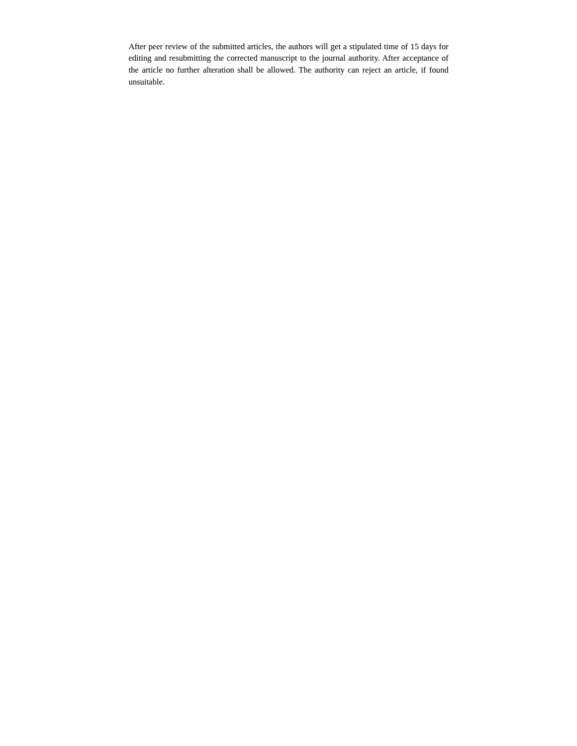After peer review of the submitted articles, the authors will get a stipulated time of 15 days for editing and resubmitting the corrected manuscript to the journal authority. After acceptance of the article no further alteration shall be allowed. The authority can reject an article, if found unsuitable.